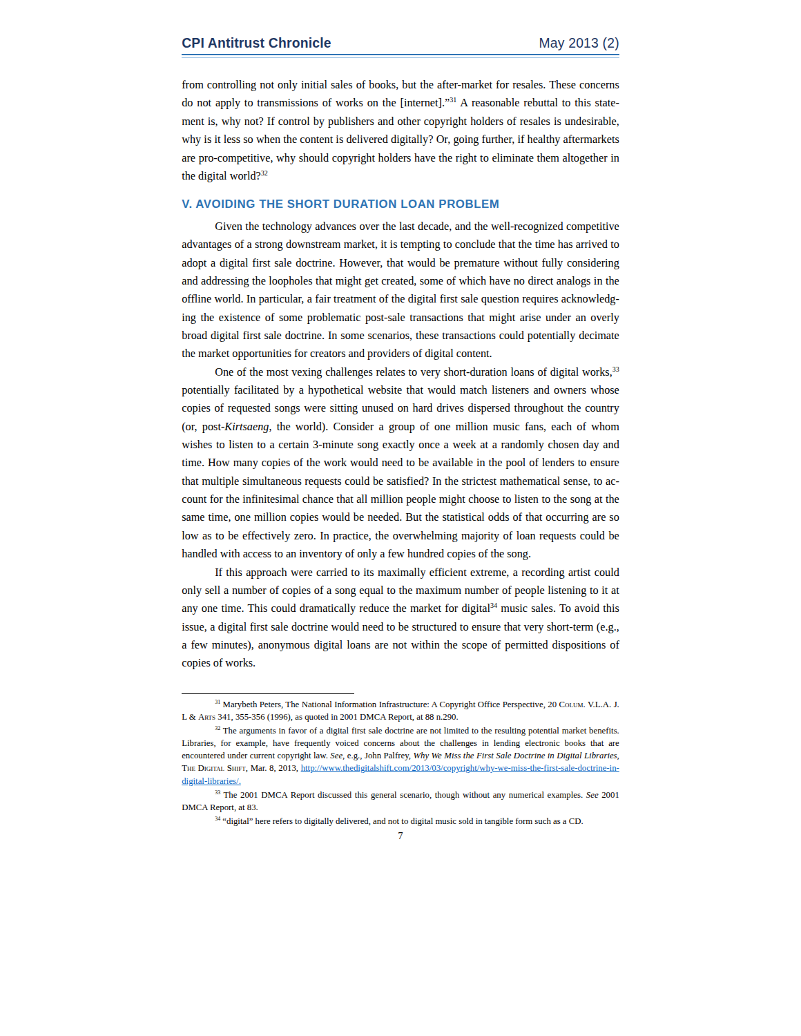CPI Antitrust Chronicle
May 2013 (2)
from controlling not only initial sales of books, but the after-market for resales. These concerns do not apply to transmissions of works on the [internet].”31 A reasonable rebuttal to this statement is, why not? If control by publishers and other copyright holders of resales is undesirable, why is it less so when the content is delivered digitally? Or, going further, if healthy aftermarkets are pro-competitive, why should copyright holders have the right to eliminate them altogether in the digital world?32
V. Avoiding the Short Duration Loan Problem
Given the technology advances over the last decade, and the well-recognized competitive advantages of a strong downstream market, it is tempting to conclude that the time has arrived to adopt a digital first sale doctrine. However, that would be premature without fully considering and addressing the loopholes that might get created, some of which have no direct analogs in the offline world. In particular, a fair treatment of the digital first sale question requires acknowledging the existence of some problematic post-sale transactions that might arise under an overly broad digital first sale doctrine. In some scenarios, these transactions could potentially decimate the market opportunities for creators and providers of digital content.
One of the most vexing challenges relates to very short-duration loans of digital works,33 potentially facilitated by a hypothetical website that would match listeners and owners whose copies of requested songs were sitting unused on hard drives dispersed throughout the country (or, post-Kirtsaeng, the world). Consider a group of one million music fans, each of whom wishes to listen to a certain 3-minute song exactly once a week at a randomly chosen day and time. How many copies of the work would need to be available in the pool of lenders to ensure that multiple simultaneous requests could be satisfied? In the strictest mathematical sense, to account for the infinitesimal chance that all million people might choose to listen to the song at the same time, one million copies would be needed. But the statistical odds of that occurring are so low as to be effectively zero. In practice, the overwhelming majority of loan requests could be handled with access to an inventory of only a few hundred copies of the song.
If this approach were carried to its maximally efficient extreme, a recording artist could only sell a number of copies of a song equal to the maximum number of people listening to it at any one time. This could dramatically reduce the market for digital34 music sales. To avoid this issue, a digital first sale doctrine would need to be structured to ensure that very short-term (e.g., a few minutes), anonymous digital loans are not within the scope of permitted dispositions of copies of works.
31 Marybeth Peters, The National Information Infrastructure: A Copyright Office Perspective, 20 Colum. V.L.A. J. L & Arts 341, 355-356 (1996), as quoted in 2001 DMCA Report, at 88 n.290.
32 The arguments in favor of a digital first sale doctrine are not limited to the resulting potential market benefits. Libraries, for example, have frequently voiced concerns about the challenges in lending electronic books that are encountered under current copyright law. See, e.g., John Palfrey, Why We Miss the First Sale Doctrine in Digital Libraries, The Digital Shift, Mar. 8, 2013, http://www.thedigitalshift.com/2013/03/copyright/why-we-miss-the-first-sale-doctrine-in-digital-libraries/.
33 The 2001 DMCA Report discussed this general scenario, though without any numerical examples. See 2001 DMCA Report, at 83.
34 “digital” here refers to digitally delivered, and not to digital music sold in tangible form such as a CD.
7